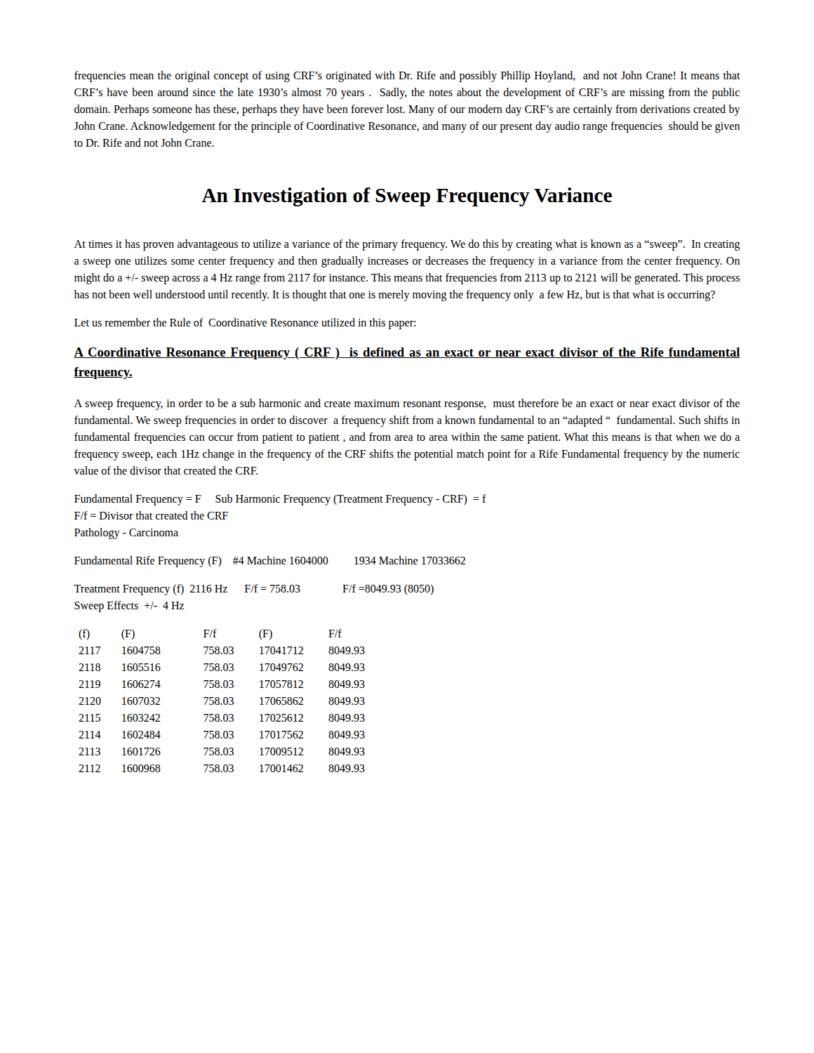frequencies mean the original concept of using CRF’s originated with Dr. Rife and possibly Phillip Hoyland, and not John Crane! It means that CRF’s have been around since the late 1930’s almost 70 years . Sadly, the notes about the development of CRF’s are missing from the public domain. Perhaps someone has these, perhaps they have been forever lost. Many of our modern day CRF’s are certainly from derivations created by John Crane. Acknowledgement for the principle of Coordinative Resonance, and many of our present day audio range frequencies should be given to Dr. Rife and not John Crane.
An Investigation of Sweep Frequency Variance
At times it has proven advantageous to utilize a variance of the primary frequency. We do this by creating what is known as a “sweep”. In creating a sweep one utilizes some center frequency and then gradually increases or decreases the frequency in a variance from the center frequency. On might do a +/- sweep across a 4 Hz range from 2117 for instance. This means that frequencies from 2113 up to 2121 will be generated. This process has not been well understood until recently. It is thought that one is merely moving the frequency only a few Hz, but is that what is occurring?
Let us remember the Rule of Coordinative Resonance utilized in this paper:
A Coordinative Resonance Frequency ( CRF ) is defined as an exact or near exact divisor of the Rife fundamental frequency.
A sweep frequency, in order to be a sub harmonic and create maximum resonant response, must therefore be an exact or near exact divisor of the fundamental. We sweep frequencies in order to discover a frequency shift from a known fundamental to an “adapted “ fundamental. Such shifts in fundamental frequencies can occur from patient to patient , and from area to area within the same patient. What this means is that when we do a frequency sweep, each 1Hz change in the frequency of the CRF shifts the potential match point for a Rife Fundamental frequency by the numeric value of the divisor that created the CRF.
Fundamental Frequency = F Sub Harmonic Frequency (Treatment Frequency - CRF) = f
F/f = Divisor that created the CRF
Pathology - Carcinoma
Fundamental Rife Frequency (F) #4 Machine 1604000 1934 Machine 17033662
Treatment Frequency (f) 2116 Hz F/f = 758.03 F/f =8049.93 (8050)
Sweep Effects +/- 4 Hz
| (f) | (F) | F/f | (F) | F/f |
| 2117 | 1604758 | 758.03 | 17041712 | 8049.93 |
| 2118 | 1605516 | 758.03 | 17049762 | 8049.93 |
| 2119 | 1606274 | 758.03 | 17057812 | 8049.93 |
| 2120 | 1607032 | 758.03 | 17065862 | 8049.93 |
| 2115 | 1603242 | 758.03 | 17025612 | 8049.93 |
| 2114 | 1602484 | 758.03 | 17017562 | 8049.93 |
| 2113 | 1601726 | 758.03 | 17009512 | 8049.93 |
| 2112 | 1600968 | 758.03 | 17001462 | 8049.93 |